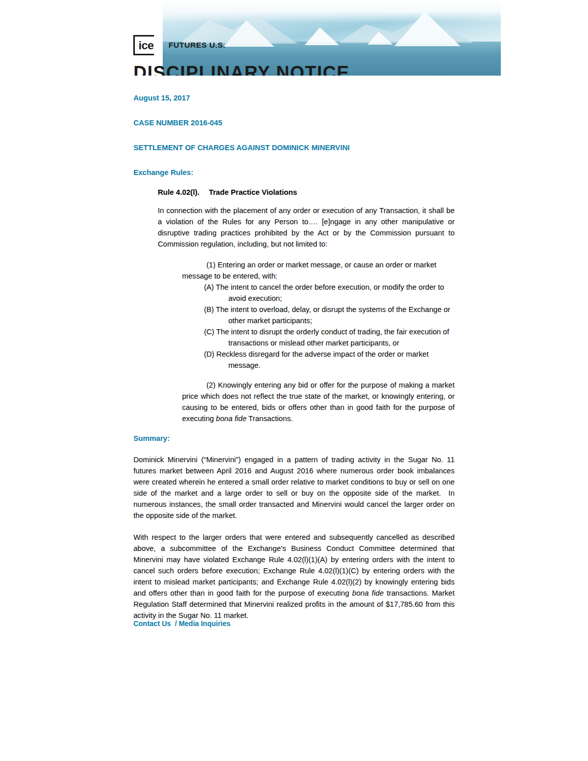FUTURES U.S.
DISCIPLINARY NOTICE
August 15, 2017
CASE NUMBER 2016-045
SETTLEMENT OF CHARGES AGAINST DOMINICK MINERVINI
Exchange Rules:
Rule 4.02(l). Trade Practice Violations
In connection with the placement of any order or execution of any Transaction, it shall be a violation of the Rules for any Person to…. [e]ngage in any other manipulative or disruptive trading practices prohibited by the Act or by the Commission pursuant to Commission regulation, including, but not limited to:
(1) Entering an order or market message, or cause an order or market message to be entered, with:
(A) The intent to cancel the order before execution, or modify the order to avoid execution;
(B) The intent to overload, delay, or disrupt the systems of the Exchange or other market participants;
(C) The intent to disrupt the orderly conduct of trading, the fair execution of transactions or mislead other market participants, or
(D) Reckless disregard for the adverse impact of the order or market message.
(2) Knowingly entering any bid or offer for the purpose of making a market price which does not reflect the true state of the market, or knowingly entering, or causing to be entered, bids or offers other than in good faith for the purpose of executing bona fide Transactions.
Summary:
Dominick Minervini (“Minervini”) engaged in a pattern of trading activity in the Sugar No. 11 futures market between April 2016 and August 2016 where numerous order book imbalances were created wherein he entered a small order relative to market conditions to buy or sell on one side of the market and a large order to sell or buy on the opposite side of the market. In numerous instances, the small order transacted and Minervini would cancel the larger order on the opposite side of the market.
With respect to the larger orders that were entered and subsequently cancelled as described above, a subcommittee of the Exchange’s Business Conduct Committee determined that Minervini may have violated Exchange Rule 4.02(l)(1)(A) by entering orders with the intent to cancel such orders before execution; Exchange Rule 4.02(l)(1)(C) by entering orders with the intent to mislead market participants; and Exchange Rule 4.02(l)(2) by knowingly entering bids and offers other than in good faith for the purpose of executing bona fide transactions. Market Regulation Staff determined that Minervini realized profits in the amount of $17,785.60 from this activity in the Sugar No. 11 market.
Contact Us / Media Inquiries